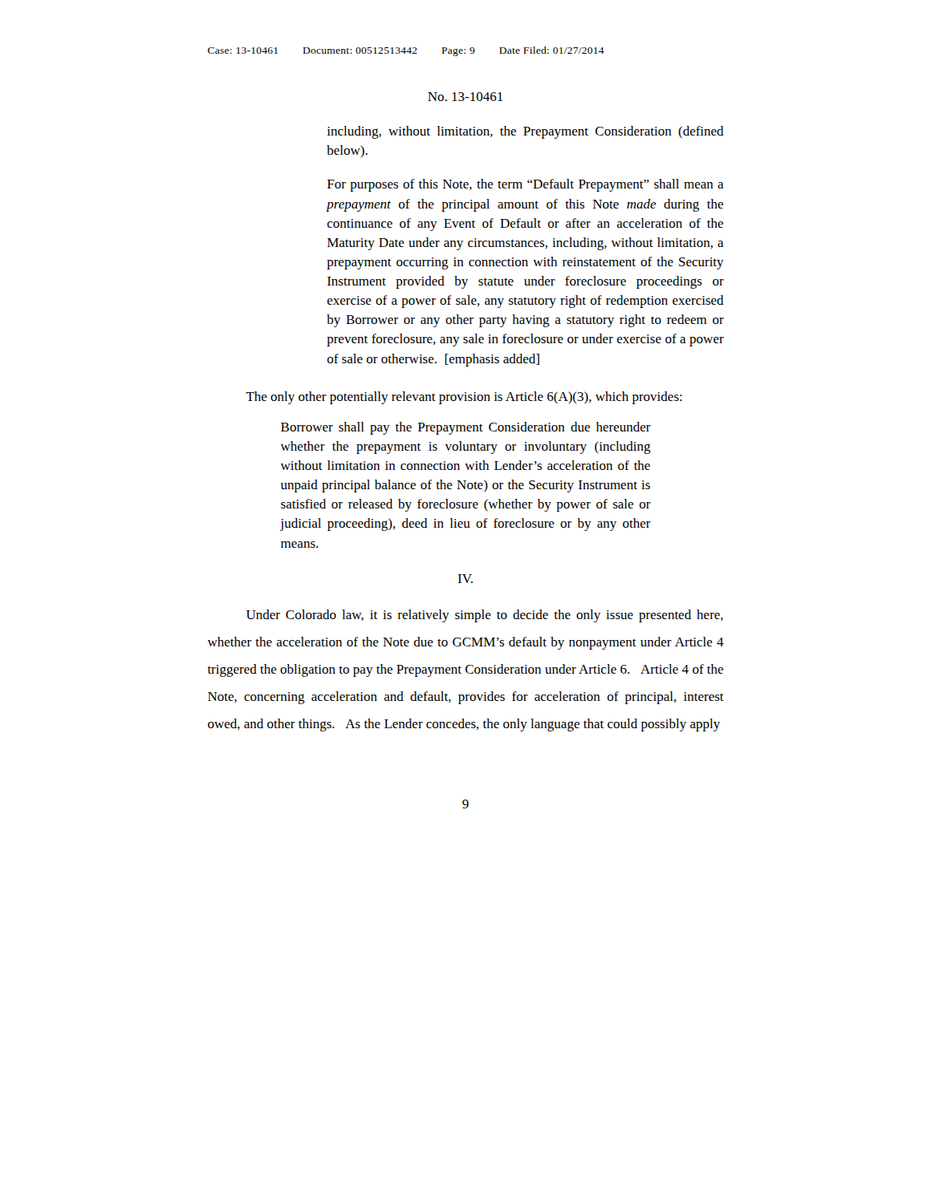Case: 13-10461 Document: 00512513442 Page: 9 Date Filed: 01/27/2014
No. 13-10461
including, without limitation, the Prepayment Consideration (defined below).
For purposes of this Note, the term “Default Prepayment” shall mean a prepayment of the principal amount of this Note made during the continuance of any Event of Default or after an acceleration of the Maturity Date under any circumstances, including, without limitation, a prepayment occurring in connection with reinstatement of the Security Instrument provided by statute under foreclosure proceedings or exercise of a power of sale, any statutory right of redemption exercised by Borrower or any other party having a statutory right to redeem or prevent foreclosure, any sale in foreclosure or under exercise of a power of sale or otherwise. [emphasis added]
The only other potentially relevant provision is Article 6(A)(3), which provides:
Borrower shall pay the Prepayment Consideration due hereunder whether the prepayment is voluntary or involuntary (including without limitation in connection with Lender’s acceleration of the unpaid principal balance of the Note) or the Security Instrument is satisfied or released by foreclosure (whether by power of sale or judicial proceeding), deed in lieu of foreclosure or by any other means.
IV.
Under Colorado law, it is relatively simple to decide the only issue presented here, whether the acceleration of the Note due to GCMM’s default by nonpayment under Article 4 triggered the obligation to pay the Prepayment Consideration under Article 6. Article 4 of the Note, concerning acceleration and default, provides for acceleration of principal, interest owed, and other things. As the Lender concedes, the only language that could possibly apply
9